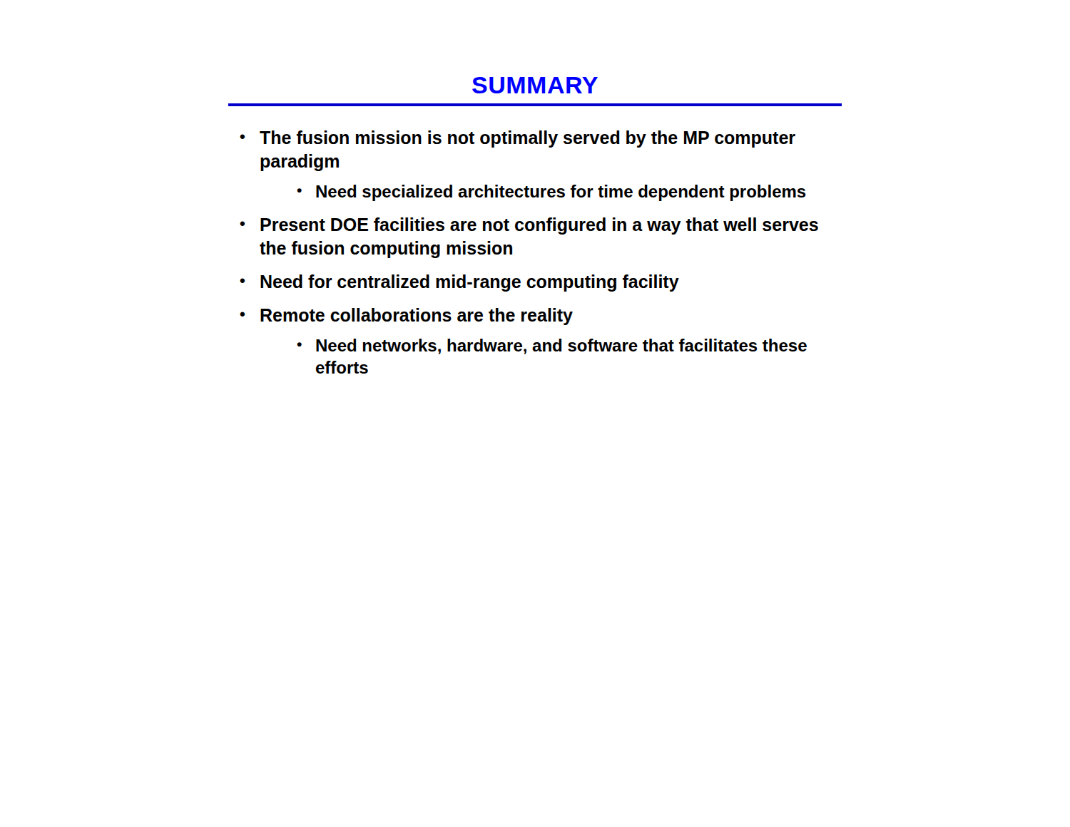SUMMARY
The fusion mission is not optimally served by the MP computer paradigm
Need specialized architectures for time dependent problems
Present DOE facilities are not configured in a way that well serves the fusion computing mission
Need for centralized mid-range computing facility
Remote collaborations are the reality
Need networks, hardware, and software that facilitates these efforts